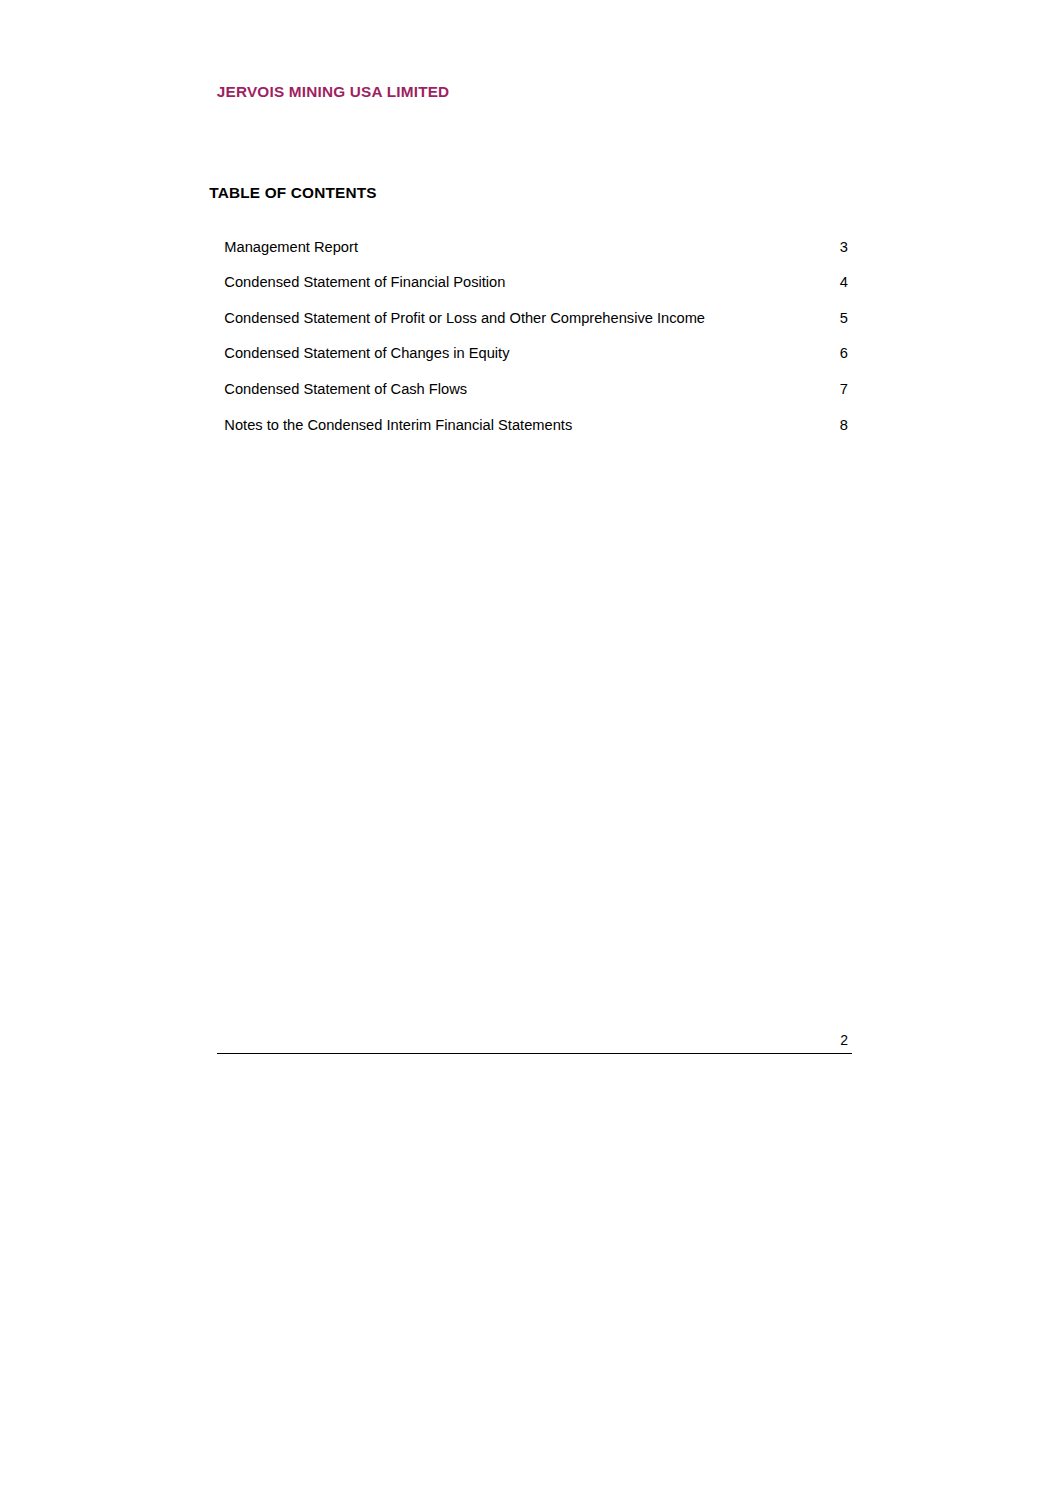JERVOIS MINING USA LIMITED
TABLE OF CONTENTS
| Management Report | 3 |
| Condensed Statement of Financial Position | 4 |
| Condensed Statement of Profit or Loss and Other Comprehensive Income | 5 |
| Condensed Statement of Changes in Equity | 6 |
| Condensed Statement of Cash Flows | 7 |
| Notes to the Condensed Interim Financial Statements | 8 |
2